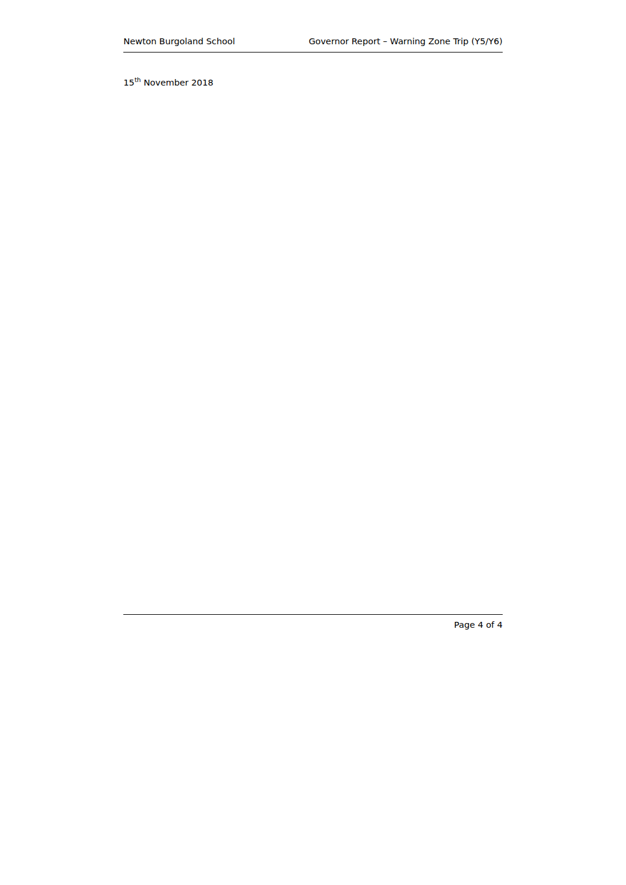Newton Burgoland School
Governor Report – Warning Zone Trip (Y5/Y6)
15th November 2018
Page 4 of 4